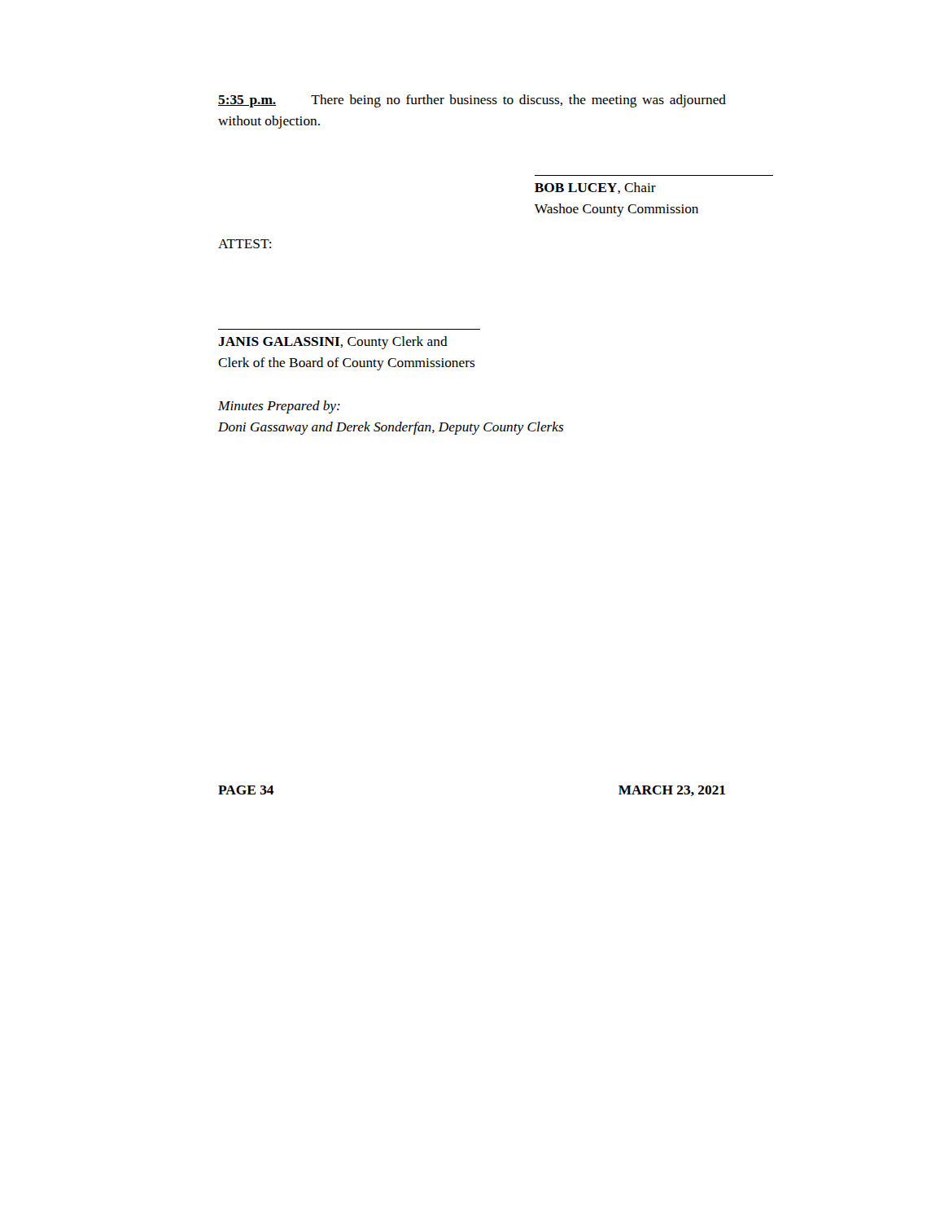5:35 p.m. There being no further business to discuss, the meeting was adjourned without objection.
BOB LUCEY, Chair
Washoe County Commission
ATTEST:
JANIS GALASSINI, County Clerk and
Clerk of the Board of County Commissioners
Minutes Prepared by:
Doni Gassaway and Derek Sonderfan, Deputy County Clerks
PAGE 34 MARCH 23, 2021